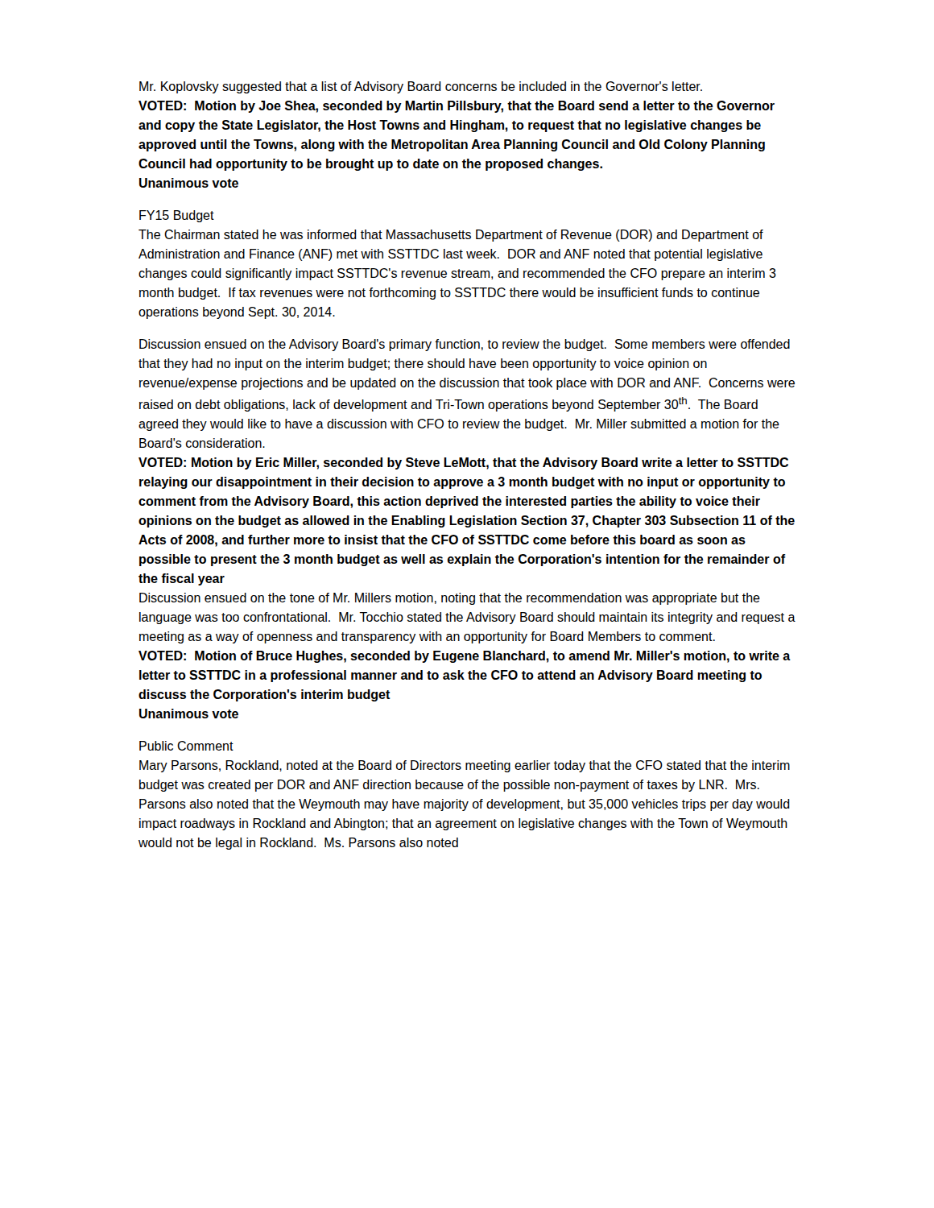Mr. Koplovsky suggested that a list of Advisory Board concerns be included in the Governor's letter.
VOTED: Motion by Joe Shea, seconded by Martin Pillsbury, that the Board send a letter to the Governor and copy the State Legislator, the Host Towns and Hingham, to request that no legislative changes be approved until the Towns, along with the Metropolitan Area Planning Council and Old Colony Planning Council had opportunity to be brought up to date on the proposed changes.
Unanimous vote
FY15 Budget
The Chairman stated he was informed that Massachusetts Department of Revenue (DOR) and Department of Administration and Finance (ANF) met with SSTTDC last week. DOR and ANF noted that potential legislative changes could significantly impact SSTTDC's revenue stream, and recommended the CFO prepare an interim 3 month budget. If tax revenues were not forthcoming to SSTTDC there would be insufficient funds to continue operations beyond Sept. 30, 2014.
Discussion ensued on the Advisory Board's primary function, to review the budget. Some members were offended that they had no input on the interim budget; there should have been opportunity to voice opinion on revenue/expense projections and be updated on the discussion that took place with DOR and ANF. Concerns were raised on debt obligations, lack of development and Tri-Town operations beyond September 30th. The Board agreed they would like to have a discussion with CFO to review the budget. Mr. Miller submitted a motion for the Board's consideration.
VOTED: Motion by Eric Miller, seconded by Steve LeMott, that the Advisory Board write a letter to SSTTDC relaying our disappointment in their decision to approve a 3 month budget with no input or opportunity to comment from the Advisory Board, this action deprived the interested parties the ability to voice their opinions on the budget as allowed in the Enabling Legislation Section 37, Chapter 303 Subsection 11 of the Acts of 2008, and further more to insist that the CFO of SSTTDC come before this board as soon as possible to present the 3 month budget as well as explain the Corporation's intention for the remainder of the fiscal year
Discussion ensued on the tone of Mr. Millers motion, noting that the recommendation was appropriate but the language was too confrontational. Mr. Tocchio stated the Advisory Board should maintain its integrity and request a meeting as a way of openness and transparency with an opportunity for Board Members to comment.
VOTED: Motion of Bruce Hughes, seconded by Eugene Blanchard, to amend Mr. Miller's motion, to write a letter to SSTTDC in a professional manner and to ask the CFO to attend an Advisory Board meeting to discuss the Corporation's interim budget
Unanimous vote
Public Comment
Mary Parsons, Rockland, noted at the Board of Directors meeting earlier today that the CFO stated that the interim budget was created per DOR and ANF direction because of the possible non-payment of taxes by LNR. Mrs. Parsons also noted that the Weymouth may have majority of development, but 35,000 vehicles trips per day would impact roadways in Rockland and Abington; that an agreement on legislative changes with the Town of Weymouth would not be legal in Rockland. Ms. Parsons also noted